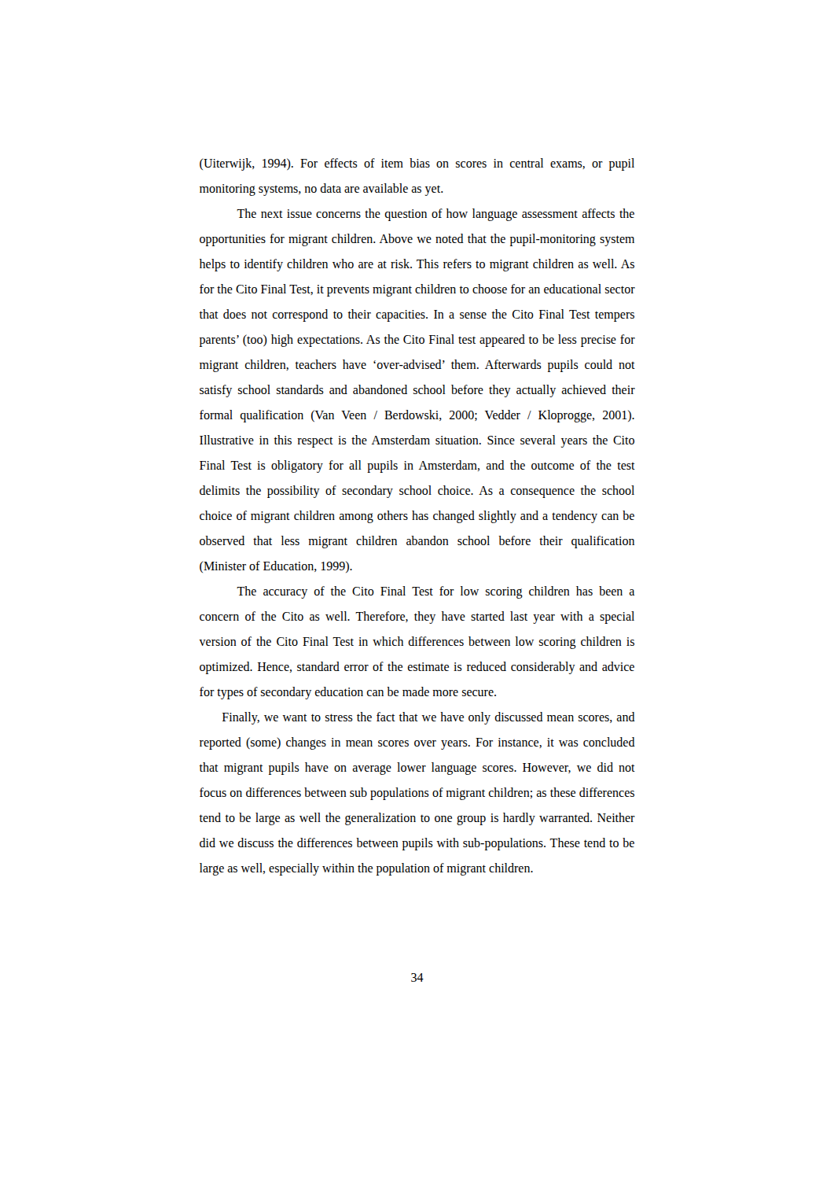(Uiterwijk, 1994). For effects of item bias on scores in central exams, or pupil monitoring systems, no data are available as yet.
The next issue concerns the question of how language assessment affects the opportunities for migrant children. Above we noted that the pupil-monitoring system helps to identify children who are at risk. This refers to migrant children as well. As for the Cito Final Test, it prevents migrant children to choose for an educational sector that does not correspond to their capacities. In a sense the Cito Final Test tempers parents’ (too) high expectations. As the Cito Final test appeared to be less precise for migrant children, teachers have ‘over-advised’ them. Afterwards pupils could not satisfy school standards and abandoned school before they actually achieved their formal qualification (Van Veen / Berdowski, 2000; Vedder / Kloprogge, 2001). Illustrative in this respect is the Amsterdam situation. Since several years the Cito Final Test is obligatory for all pupils in Amsterdam, and the outcome of the test delimits the possibility of secondary school choice. As a consequence the school choice of migrant children among others has changed slightly and a tendency can be observed that less migrant children abandon school before their qualification (Minister of Education, 1999).
The accuracy of the Cito Final Test for low scoring children has been a concern of the Cito as well. Therefore, they have started last year with a special version of the Cito Final Test in which differences between low scoring children is optimized. Hence, standard error of the estimate is reduced considerably and advice for types of secondary education can be made more secure.
Finally, we want to stress the fact that we have only discussed mean scores, and reported (some) changes in mean scores over years. For instance, it was concluded that migrant pupils have on average lower language scores. However, we did not focus on differences between sub populations of migrant children; as these differences tend to be large as well the generalization to one group is hardly warranted. Neither did we discuss the differences between pupils with sub-populations. These tend to be large as well, especially within the population of migrant children.
34